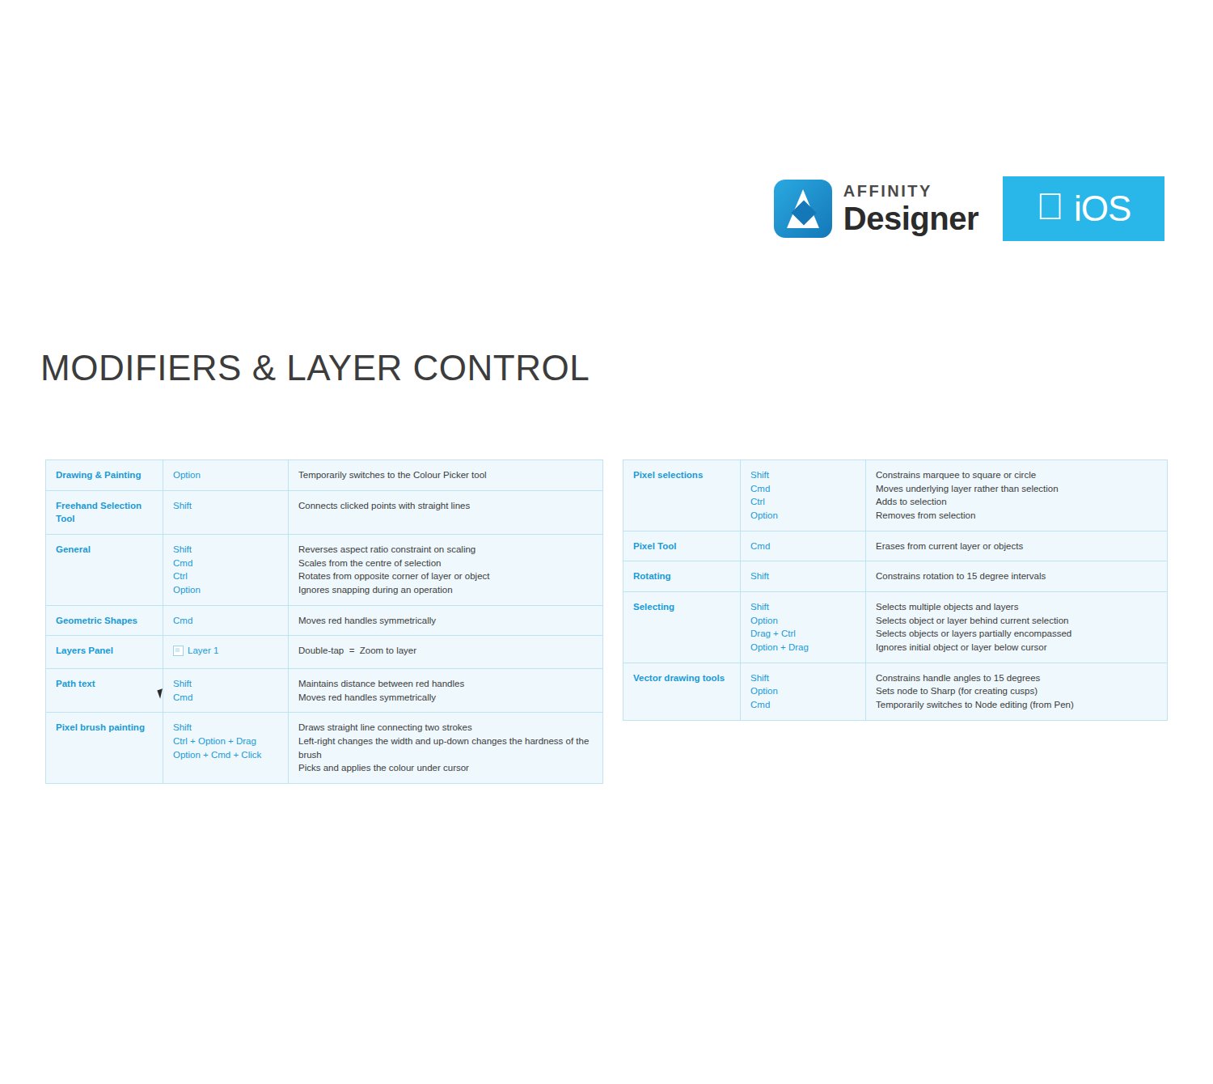Affinity
Designer
 iOS
MODIFIERS & LAYER CONTROL
| Drawing & Painting | Option | Temporarily switches to the Colour Picker tool |
| Freehand Selection Tool | Shift | Connects clicked points with straight lines |
| General | Shift Cmd Ctrl Option | Reverses aspect ratio constraint on scaling Scales from the centre of selection Rotates from opposite corner of layer or object Ignores snapping during an operation |
| Geometric Shapes | Cmd | Moves red handles symmetrically |
| Layers Panel | Layer 1 | Double-tap = Zoom to layer |
| Path text | Shift Cmd | Maintains distance between red handles Moves red handles symmetrically |
| Pixel brush painting | Shift Ctrl + Option + Drag Option + Cmd + Click | Draws straight line connecting two strokes Left-right changes the width and up-down changes the hardness of the brush Picks and applies the colour under cursor |
| Pixel selections | Shift Cmd Ctrl Option | Constrains marquee to square or circle Moves underlying layer rather than selection Adds to selection Removes from selection |
| Pixel Tool | Cmd | Erases from current layer or objects |
| Rotating | Shift | Constrains rotation to 15 degree intervals |
| Selecting | Shift Option Drag + Ctrl Option + Drag | Selects multiple objects and layers Selects object or layer behind current selection Selects objects or layers partially encompassed Ignores initial object or layer below cursor |
| Vector drawing tools | Shift Option Cmd | Constrains handle angles to 15 degrees Sets node to Sharp (for creating cusps) Temporarily switches to Node editing (from Pen) |